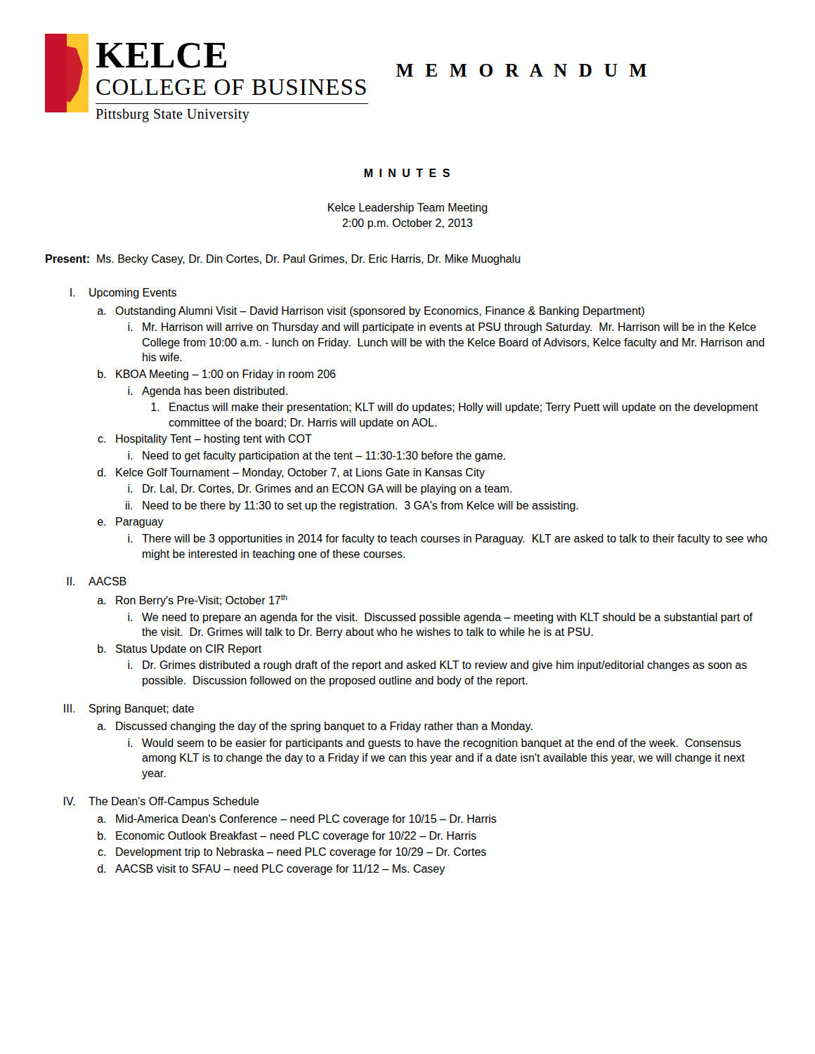KELCE COLLEGE OF BUSINESS
Pittsburg State University
M E M O R A N D U M
M I N U T E S
Kelce Leadership Team Meeting
2:00 p.m. October 2, 2013
Present: Ms. Becky Casey, Dr. Din Cortes, Dr. Paul Grimes, Dr. Eric Harris, Dr. Mike Muoghalu
Upcoming Events
Outstanding Alumni Visit – David Harrison visit (sponsored by Economics, Finance & Banking Department)
Mr. Harrison will arrive on Thursday and will participate in events at PSU through Saturday. Mr. Harrison will be in the Kelce College from 10:00 a.m. - lunch on Friday. Lunch will be with the Kelce Board of Advisors, Kelce faculty and Mr. Harrison and his wife.
KBOA Meeting – 1:00 on Friday in room 206
Agenda has been distributed.
Enactus will make their presentation; KLT will do updates; Holly will update; Terry Puett will update on the development committee of the board; Dr. Harris will update on AOL.
Hospitality Tent – hosting tent with COT
Need to get faculty participation at the tent – 11:30-1:30 before the game.
Kelce Golf Tournament – Monday, October 7, at Lions Gate in Kansas City
Dr. Lal, Dr. Cortes, Dr. Grimes and an ECON GA will be playing on a team.
Need to be there by 11:30 to set up the registration. 3 GA's from Kelce will be assisting.
Paraguay
There will be 3 opportunities in 2014 for faculty to teach courses in Paraguay. KLT are asked to talk to their faculty to see who might be interested in teaching one of these courses.
AACSB
Ron Berry's Pre-Visit; October 17th
We need to prepare an agenda for the visit. Discussed possible agenda – meeting with KLT should be a substantial part of the visit. Dr. Grimes will talk to Dr. Berry about who he wishes to talk to while he is at PSU.
Status Update on CIR Report
Dr. Grimes distributed a rough draft of the report and asked KLT to review and give him input/editorial changes as soon as possible. Discussion followed on the proposed outline and body of the report.
Spring Banquet; date
Discussed changing the day of the spring banquet to a Friday rather than a Monday.
Would seem to be easier for participants and guests to have the recognition banquet at the end of the week. Consensus among KLT is to change the day to a Friday if we can this year and if a date isn't available this year, we will change it next year.
The Dean's Off-Campus Schedule
Mid-America Dean's Conference – need PLC coverage for 10/15 – Dr. Harris
Economic Outlook Breakfast – need PLC coverage for 10/22 – Dr. Harris
Development trip to Nebraska – need PLC coverage for 10/29 – Dr. Cortes
AACSB visit to SFAU – need PLC coverage for 11/12 – Ms. Casey